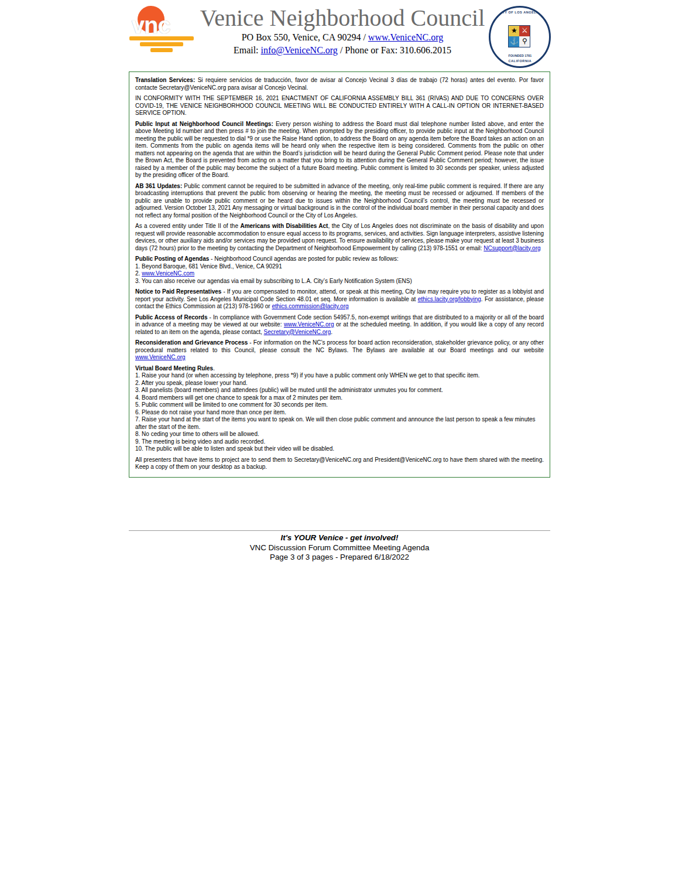vnc
Venice Neighborhood Council
PO Box 550, Venice, CA 90294 / www.VeniceNC.org
Email: info@VeniceNC.org / Phone or Fax: 310.606.2015
CITY OF LOS ANGELES
★
⚔
⚓
⚲
FOUNDED 1781
CALIFORNIA
Translation Services: Si requiere servicios de traducción, favor de avisar al Concejo Vecinal 3 días de trabajo (72 horas) antes del evento. Por favor contacte Secretary@VeniceNC.org para avisar al Concejo Vecinal.
IN CONFORMITY WITH THE SEPTEMBER 16, 2021 ENACTMENT OF CALIFORNIA ASSEMBLY BILL 361 (RIVAS) AND DUE TO CONCERNS OVER COVID-19, THE VENICE NEIGHBORHOOD COUNCIL MEETING WILL BE CONDUCTED ENTIRELY WITH A CALL-IN OPTION OR INTERNET-BASED SERVICE OPTION.
Public Input at Neighborhood Council Meetings: Every person wishing to address the Board must dial telephone number listed above, and enter the above Meeting Id number and then press # to join the meeting. When prompted by the presiding officer, to provide public input at the Neighborhood Council meeting the public will be requested to dial *9 or use the Raise Hand option, to address the Board on any agenda item before the Board takes an action on an item. Comments from the public on agenda items will be heard only when the respective item is being considered. Comments from the public on other matters not appearing on the agenda that are within the Board’s jurisdiction will be heard during the General Public Comment period. Please note that under the Brown Act, the Board is prevented from acting on a matter that you bring to its attention during the General Public Comment period; however, the issue raised by a member of the public may become the subject of a future Board meeting. Public comment is limited to 30 seconds per speaker, unless adjusted by the presiding officer of the Board.
AB 361 Updates: Public comment cannot be required to be submitted in advance of the meeting, only real-time public comment is required. If there are any broadcasting interruptions that prevent the public from observing or hearing the meeting, the meeting must be recessed or adjourned. If members of the public are unable to provide public comment or be heard due to issues within the Neighborhood Council’s control, the meeting must be recessed or adjourned. Version October 13, 2021 Any messaging or virtual background is in the control of the individual board member in their personal capacity and does not reflect any formal position of the Neighborhood Council or the City of Los Angeles.
As a covered entity under Title II of the Americans with Disabilities Act, the City of Los Angeles does not discriminate on the basis of disability and upon request will provide reasonable accommodation to ensure equal access to its programs, services, and activities. Sign language interpreters, assistive listening devices, or other auxiliary aids and/or services may be provided upon request. To ensure availability of services, please make your request at least 3 business days (72 hours) prior to the meeting by contacting the Department of Neighborhood Empowerment by calling (213) 978-1551 or email: NCsupport@lacity.org
Public Posting of Agendas - Neighborhood Council agendas are posted for public review as follows:
1. Beyond Baroque, 681 Venice Blvd., Venice, CA 90291
2. www.VeniceNC.com
3. You can also receive our agendas via email by subscribing to L.A. City’s Early Notification System (ENS)
Notice to Paid Representatives - If you are compensated to monitor, attend, or speak at this meeting, City law may require you to register as a lobbyist and report your activity. See Los Angeles Municipal Code Section 48.01 et seq. More information is available at ethics.lacity.org/lobbying. For assistance, please contact the Ethics Commission at (213) 978-1960 or ethics.commission@lacity.org
Public Access of Records - In compliance with Government Code section 54957.5, non-exempt writings that are distributed to a majority or all of the board in advance of a meeting may be viewed at our website: www.VeniceNC.org or at the scheduled meeting. In addition, if you would like a copy of any record related to an item on the agenda, please contact, Secretary@VeniceNC.org.
Reconsideration and Grievance Process - For information on the NC’s process for board action reconsideration, stakeholder grievance policy, or any other procedural matters related to this Council, please consult the NC Bylaws. The Bylaws are available at our Board meetings and our website www.VeniceNC.org
Virtual Board Meeting Rules.
1. Raise your hand (or when accessing by telephone, press *9) if you have a public comment only WHEN we get to that specific item.
2. After you speak, please lower your hand.
3. All panelists (board members) and attendees (public) will be muted until the administrator unmutes you for comment.
4. Board members will get one chance to speak for a max of 2 minutes per item.
5. Public comment will be limited to one comment for 30 seconds per item.
6. Please do not raise your hand more than once per item.
7. Raise your hand at the start of the items you want to speak on. We will then close public comment and announce the last person to speak a few minutes after the start of the item.
8. No ceding your time to others will be allowed.
9. The meeting is being video and audio recorded.
10. The public will be able to listen and speak but their video will be disabled.
All presenters that have items to project are to send them to Secretary@VeniceNC.org and President@VeniceNC.org to have them shared with the meeting. Keep a copy of them on your desktop as a backup.
It's YOUR Venice - get involved!
VNC Discussion Forum Committee Meeting Agenda
Page 3 of 3 pages - Prepared 6/18/2022